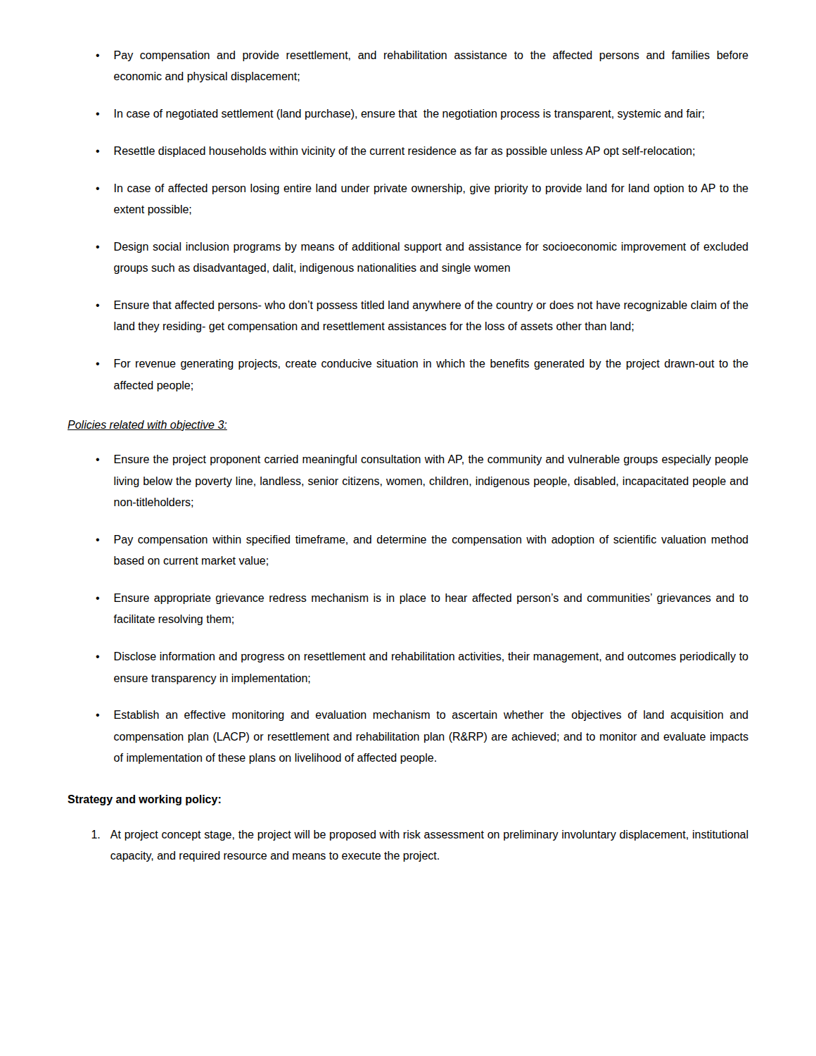Pay compensation and provide resettlement, and rehabilitation assistance to the affected persons and families before economic and physical displacement;
In case of negotiated settlement (land purchase), ensure that the negotiation process is transparent, systemic and fair;
Resettle displaced households within vicinity of the current residence as far as possible unless AP opt self-relocation;
In case of affected person losing entire land under private ownership, give priority to provide land for land option to AP to the extent possible;
Design social inclusion programs by means of additional support and assistance for socioeconomic improvement of excluded groups such as disadvantaged, dalit, indigenous nationalities and single women
Ensure that affected persons- who don’t possess titled land anywhere of the country or does not have recognizable claim of the land they residing- get compensation and resettlement assistances for the loss of assets other than land;
For revenue generating projects, create conducive situation in which the benefits generated by the project drawn-out to the affected people;
Policies related with objective 3:
Ensure the project proponent carried meaningful consultation with AP, the community and vulnerable groups especially people living below the poverty line, landless, senior citizens, women, children, indigenous people, disabled, incapacitated people and non-titleholders;
Pay compensation within specified timeframe, and determine the compensation with adoption of scientific valuation method based on current market value;
Ensure appropriate grievance redress mechanism is in place to hear affected person’s and communities’ grievances and to facilitate resolving them;
Disclose information and progress on resettlement and rehabilitation activities, their management, and outcomes periodically to ensure transparency in implementation;
Establish an effective monitoring and evaluation mechanism to ascertain whether the objectives of land acquisition and compensation plan (LACP) or resettlement and rehabilitation plan (R&RP) are achieved; and to monitor and evaluate impacts of implementation of these plans on livelihood of affected people.
Strategy and working policy:
At project concept stage, the project will be proposed with risk assessment on preliminary involuntary displacement, institutional capacity, and required resource and means to execute the project.